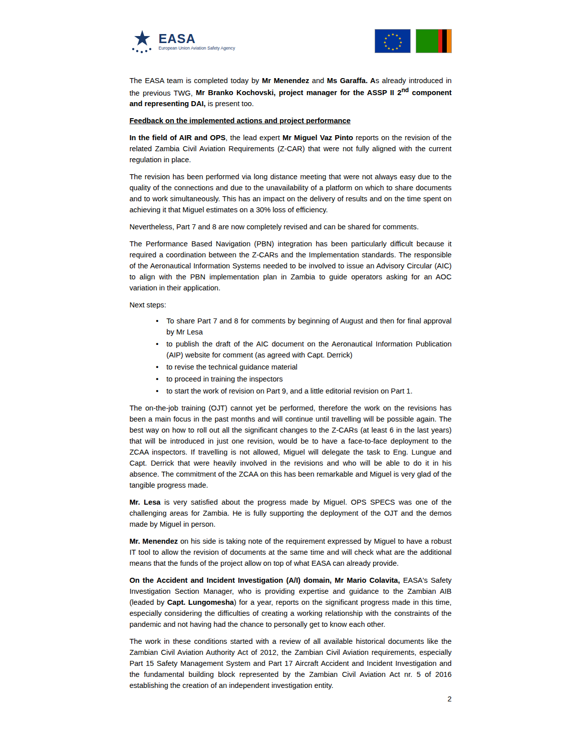EASA European Union Aviation Safety Agency
★ ★ ★ ★ ★ ★ ★ ★ ★ ★ ★ ★
🦅
The EASA team is completed today by Mr Menendez and Ms Garaffa. As already introduced in the previous TWG, Mr Branko Kochovski, project manager for the ASSP II 2nd component and representing DAI, is present too.
Feedback on the implemented actions and project performance
In the field of AIR and OPS, the lead expert Mr Miguel Vaz Pinto reports on the revision of the related Zambia Civil Aviation Requirements (Z-CAR) that were not fully aligned with the current regulation in place.
The revision has been performed via long distance meeting that were not always easy due to the quality of the connections and due to the unavailability of a platform on which to share documents and to work simultaneously. This has an impact on the delivery of results and on the time spent on achieving it that Miguel estimates on a 30% loss of efficiency.
Nevertheless, Part 7 and 8 are now completely revised and can be shared for comments.
The Performance Based Navigation (PBN) integration has been particularly difficult because it required a coordination between the Z-CARs and the Implementation standards. The responsible of the Aeronautical Information Systems needed to be involved to issue an Advisory Circular (AIC) to align with the PBN implementation plan in Zambia to guide operators asking for an AOC variation in their application.
Next steps:
To share Part 7 and 8 for comments by beginning of August and then for final approval by Mr Lesa
to publish the draft of the AIC document on the Aeronautical Information Publication (AIP) website for comment (as agreed with Capt. Derrick)
to revise the technical guidance material
to proceed in training the inspectors
to start the work of revision on Part 9, and a little editorial revision on Part 1.
The on-the-job training (OJT) cannot yet be performed, therefore the work on the revisions has been a main focus in the past months and will continue until travelling will be possible again. The best way on how to roll out all the significant changes to the Z-CARs (at least 6 in the last years) that will be introduced in just one revision, would be to have a face-to-face deployment to the ZCAA inspectors. If travelling is not allowed, Miguel will delegate the task to Eng. Lungue and Capt. Derrick that were heavily involved in the revisions and who will be able to do it in his absence. The commitment of the ZCAA on this has been remarkable and Miguel is very glad of the tangible progress made.
Mr. Lesa is very satisfied about the progress made by Miguel. OPS SPECS was one of the challenging areas for Zambia. He is fully supporting the deployment of the OJT and the demos made by Miguel in person.
Mr. Menendez on his side is taking note of the requirement expressed by Miguel to have a robust IT tool to allow the revision of documents at the same time and will check what are the additional means that the funds of the project allow on top of what EASA can already provide.
On the Accident and Incident Investigation (A/I) domain, Mr Mario Colavita, EASA's Safety Investigation Section Manager, who is providing expertise and guidance to the Zambian AIB (leaded by Capt. Lungomesha) for a year, reports on the significant progress made in this time, especially considering the difficulties of creating a working relationship with the constraints of the pandemic and not having had the chance to personally get to know each other.
The work in these conditions started with a review of all available historical documents like the Zambian Civil Aviation Authority Act of 2012, the Zambian Civil Aviation requirements, especially Part 15 Safety Management System and Part 17 Aircraft Accident and Incident Investigation and the fundamental building block represented by the Zambian Civil Aviation Act nr. 5 of 2016 establishing the creation of an independent investigation entity.
2